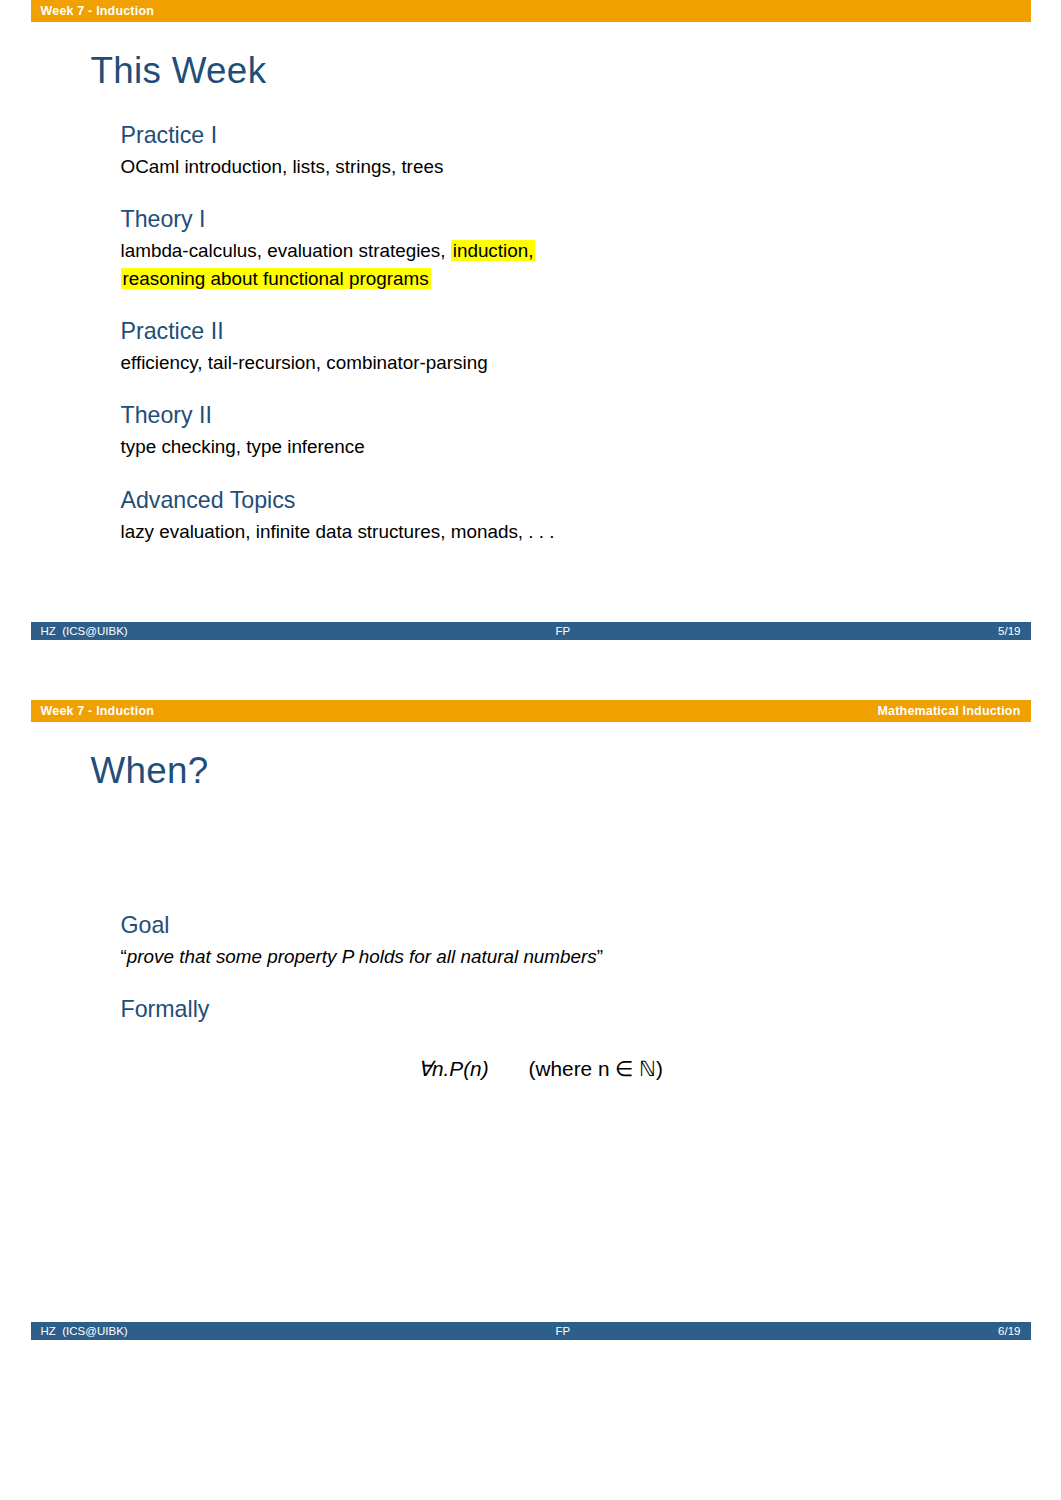Week 7 - Induction
This Week
Practice I
OCaml introduction, lists, strings, trees
Theory I
lambda-calculus, evaluation strategies, induction,
reasoning about functional programs
Practice II
efficiency, tail-recursion, combinator-parsing
Theory II
type checking, type inference
Advanced Topics
lazy evaluation, infinite data structures, monads, . . .
HZ (ICS@UIBK) FP 5/19
Week 7 - Induction Mathematical Induction
When?
Goal
“prove that some property P holds for all natural numbers”
Formally
∀n.P(n)(where n ∈ ℕ)
HZ (ICS@UIBK) FP 6/19